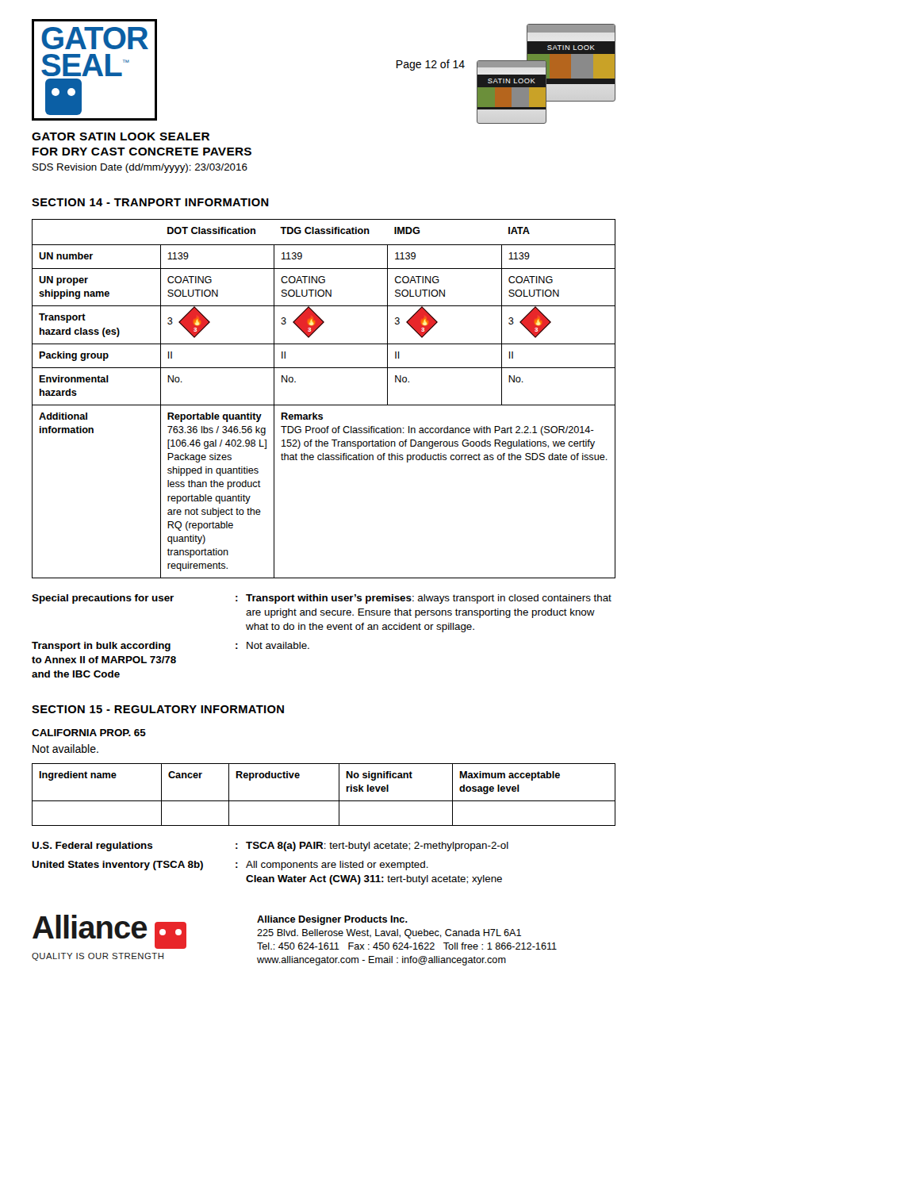GATOR SEAL™
Page 12 of 14
SATIN LOOK
SATIN LOOK
GATOR SATIN LOOK SEALER
FOR DRY CAST CONCRETE PAVERS
SDS Revision Date (dd/mm/yyyy): 23/03/2016
SECTION 14 - TRANPORT INFORMATION
| | DOT Classification | TDG Classification | IMDG | IATA |
| --- | --- | --- | --- | --- |
| UN number | 1139 | 1139 | 1139 | 1139 |
| UN proper shipping name | COATING SOLUTION | COATING SOLUTION | COATING SOLUTION | COATING SOLUTION |
| Transport hazard class (es) | 3 🔥 3 | 3 🔥 3 | 3 🔥 3 | 3 🔥 3 |
| Packing group | II | II | II | II |
| Environmental hazards | No. | No. | No. | No. |
| Additional information | Reportable quantity 763.36 lbs / 346.56 kg [106.46 gal / 402.98 L] Package sizes shipped in quantities less than the product reportable quantity are not subject to the RQ (reportable quantity) transportation requirements. | Remarks TDG Proof of Classification: In accordance with Part 2.2.1 (SOR/2014-152) of the Transportation of Dangerous Goods Regulations, we certify that the classification of this productis correct as of the SDS date of issue. |
Special precautions for user
:
Transport within user’s premises: always transport in closed containers that are upright and secure. Ensure that persons transporting the product know what to do in the event of an accident or spillage.
Transport in bulk according
to Annex II of MARPOL 73/78
and the IBC Code
:
Not available.
SECTION 15 - REGULATORY INFORMATION
CALIFORNIA PROP. 65
Not available.
| Ingredient name | Cancer | Reproductive | No significant risk level | Maximum acceptable dosage level |
| --- | --- | --- | --- | --- |
U.S. Federal regulations
:
TSCA 8(a) PAIR: tert-butyl acetate; 2-methylpropan-2-ol
United States inventory (TSCA 8b)
:
All components are listed or exempted.
Clean Water Act (CWA) 311: tert-butyl acetate; xylene
Alliance
QUALITY IS OUR STRENGTH
Alliance Designer Products Inc.
225 Blvd. Bellerose West, Laval, Quebec, Canada H7L 6A1
Tel.: 450 624-1611 Fax : 450 624-1622 Toll free : 1 866-212-1611
www.alliancegator.com - Email : info@alliancegator.com